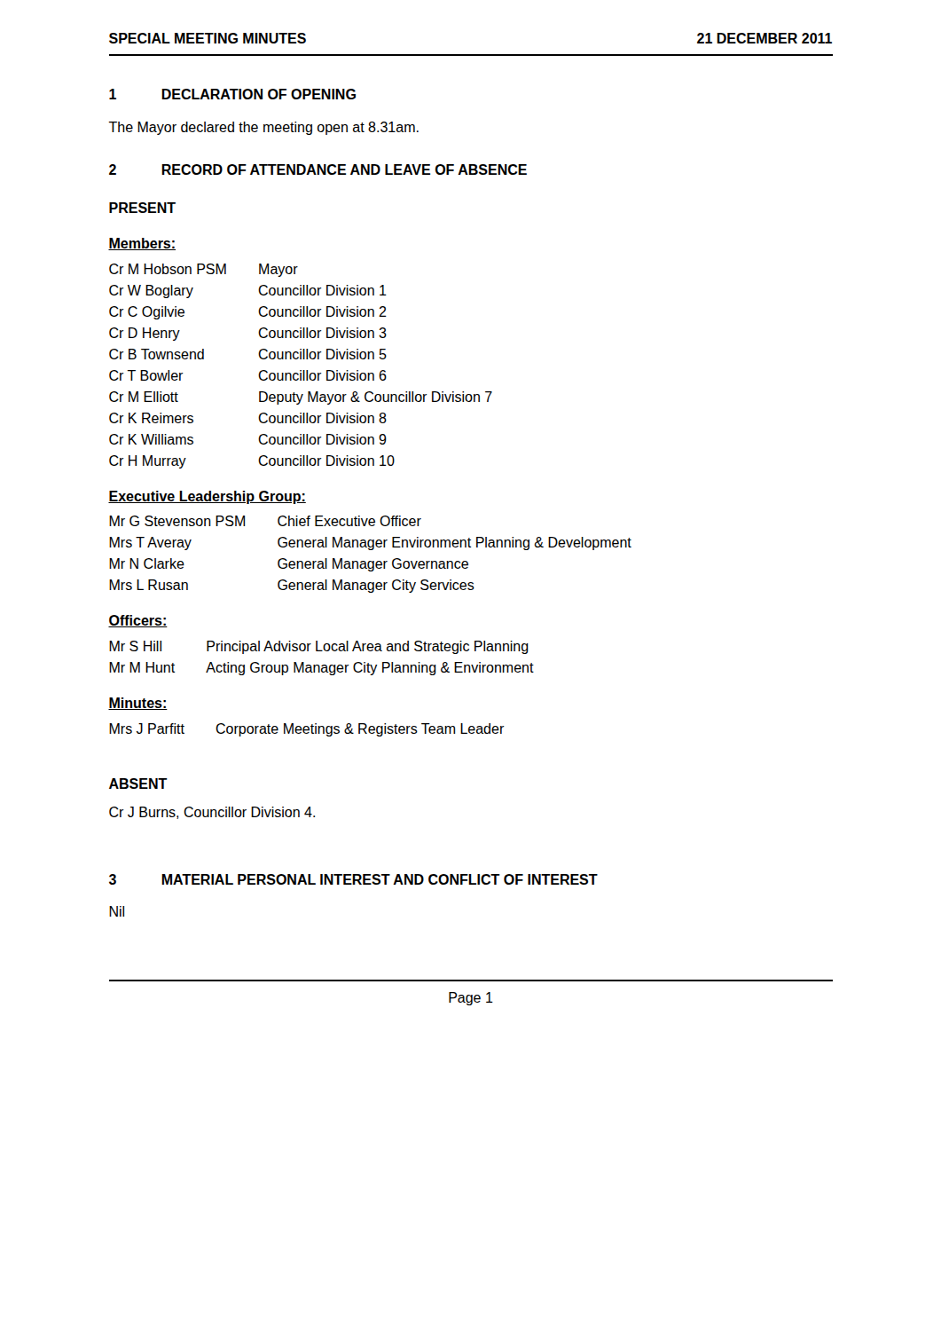SPECIAL MEETING MINUTES 21 DECEMBER 2011
1 DECLARATION OF OPENING
The Mayor declared the meeting open at 8.31am.
2 RECORD OF ATTENDANCE AND LEAVE OF ABSENCE
PRESENT
Members:
| Cr M Hobson PSM | Mayor |
| Cr W Boglary | Councillor Division 1 |
| Cr C Ogilvie | Councillor Division 2 |
| Cr D Henry | Councillor Division 3 |
| Cr B Townsend | Councillor Division 5 |
| Cr T Bowler | Councillor Division 6 |
| Cr M Elliott | Deputy Mayor & Councillor Division 7 |
| Cr K Reimers | Councillor Division 8 |
| Cr K Williams | Councillor Division 9 |
| Cr H Murray | Councillor Division 10 |
Executive Leadership Group:
| Mr G Stevenson PSM | Chief Executive Officer |
| Mrs T Averay | General Manager Environment Planning & Development |
| Mr N Clarke | General Manager Governance |
| Mrs L Rusan | General Manager City Services |
Officers:
| Mr S Hill | Principal Advisor Local Area and Strategic Planning |
| Mr M Hunt | Acting Group Manager City Planning & Environment |
Minutes:
| Mrs J Parfitt | Corporate Meetings & Registers Team Leader |
ABSENT
Cr J Burns, Councillor Division 4.
3 MATERIAL PERSONAL INTEREST AND CONFLICT OF INTEREST
Nil
Page 1